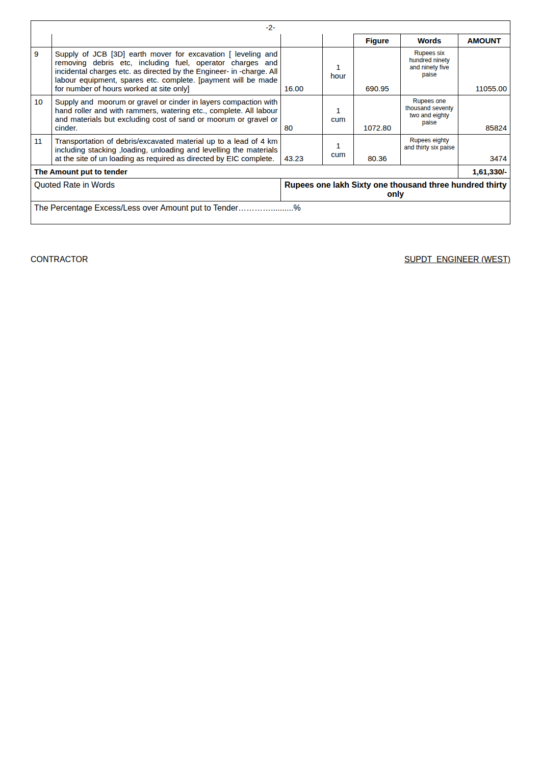| -2- |
| | | | | Figure | Words | AMOUNT |
| 9 | Supply of JCB [3D] earth mover for excavation [ leveling and removing debris etc, including fuel, operator charges and incidental charges etc. as directed by the Engineer- in -charge. All labour equipment, spares etc. complete. [payment will be made for number of hours worked at site only] | 16.00 | 1 hour | 690.95 | Rupees six hundred ninety and ninety five paise | 11055.00 |
| 10 | Supply and moorum or gravel or cinder in layers compaction with hand roller and with rammers, watering etc., complete. All labour and materials but excluding cost of sand or moorum or gravel or cinder. | 80 | 1 cum | 1072.80 | Rupees one thousand seventy two and eighty paise | 85824 |
| 11 | Transportation of debris/excavated material up to a lead of 4 km including stacking ,loading, unloading and levelling the materials at the site of un loading as required as directed by EIC complete. | 43.23 | 1 cum | 80.36 | Rupees eighty and thirty six paise | 3474 |
| The Amount put to tender | 1,61,330/- |
| Quoted Rate in Words | Rupees one lakh Sixty one thousand three hundred thirty only |
| The Percentage Excess/Less over Amount put to Tender…………..........% |
CONTRACTOR SUPDT ENGINEER (WEST)